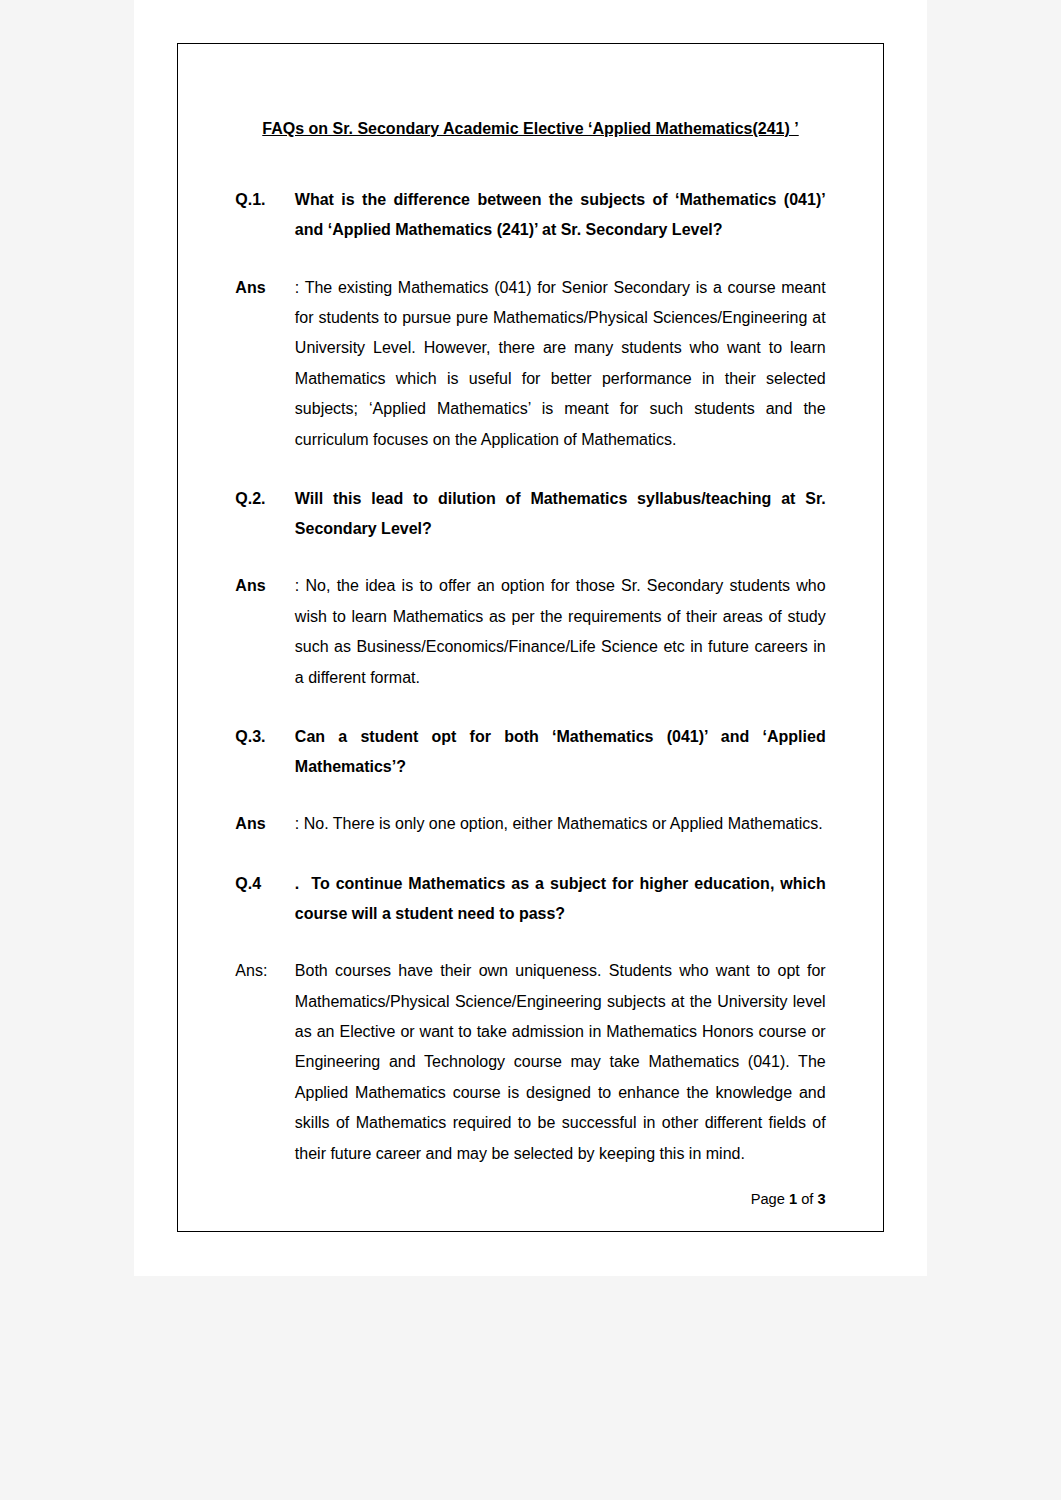FAQs on Sr. Secondary Academic Elective ‘Applied Mathematics(241) ’
Q.1. What is the difference between the subjects of ‘Mathematics (041)’ and ‘Applied Mathematics (241)’ at Sr. Secondary Level?
Ans : The existing Mathematics (041) for Senior Secondary is a course meant for students to pursue pure Mathematics/Physical Sciences/Engineering at University Level. However, there are many students who want to learn Mathematics which is useful for better performance in their selected subjects; ‘Applied Mathematics’ is meant for such students and the curriculum focuses on the Application of Mathematics.
Q.2. Will this lead to dilution of Mathematics syllabus/teaching at Sr. Secondary Level?
Ans : No, the idea is to offer an option for those Sr. Secondary students who wish to learn Mathematics as per the requirements of their areas of study such as Business/Economics/Finance/Life Science etc in future careers in a different format.
Q.3. Can a student opt for both ‘Mathematics (041)’ and ‘Applied Mathematics’?
Ans : No. There is only one option, either Mathematics or Applied Mathematics.
Q.4 . To continue Mathematics as a subject for higher education, which course will a student need to pass?
Ans: Both courses have their own uniqueness. Students who want to opt for Mathematics/Physical Science/Engineering subjects at the University level as an Elective or want to take admission in Mathematics Honors course or Engineering and Technology course may take Mathematics (041). The Applied Mathematics course is designed to enhance the knowledge and skills of Mathematics required to be successful in other different fields of their future career and may be selected by keeping this in mind.
Page 1 of 3